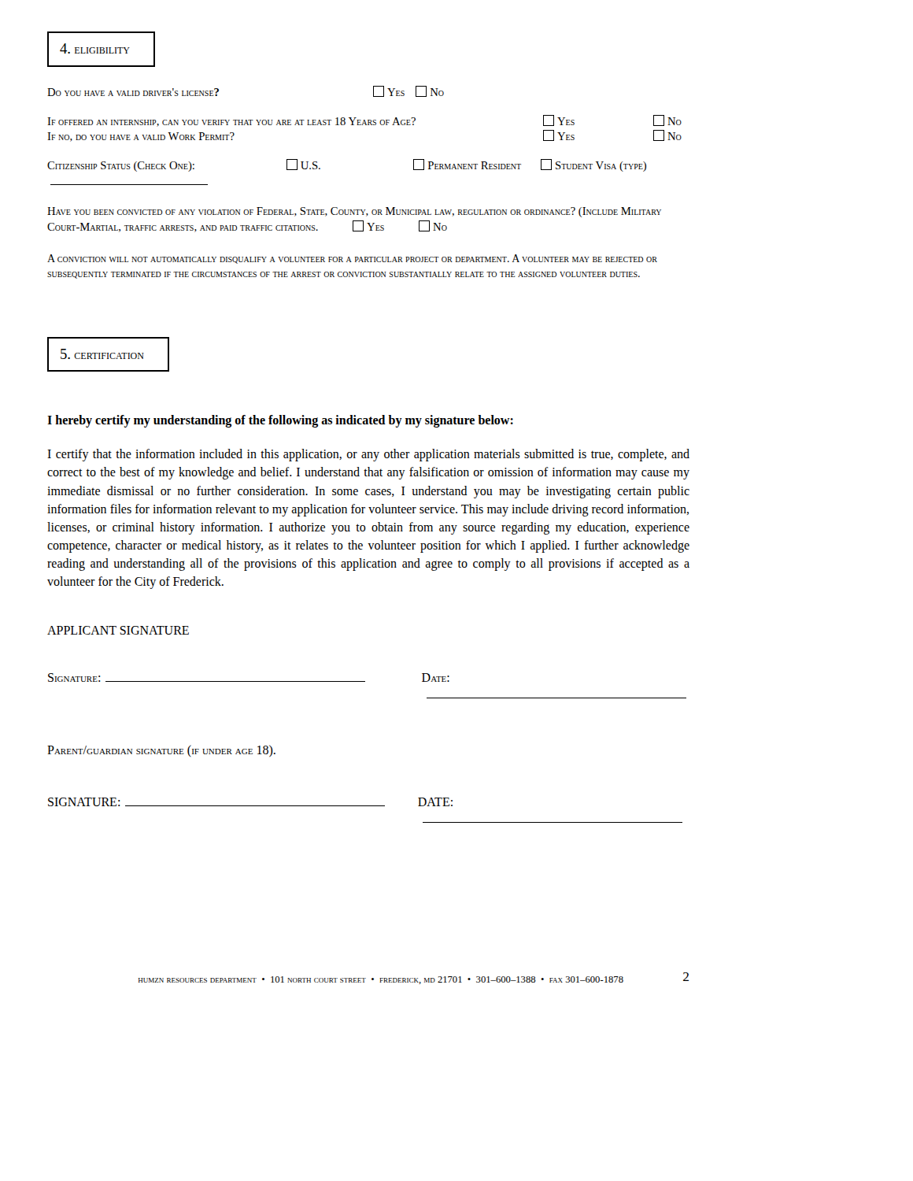4. eligibility
Do you have a valid driver's license? Yes No
| If offered an internship, can you verify that you are at least 18 Years of Age? | Yes | No |
| If no, do you have a valid Work Permit? | Yes | No |
Citizenship Status (Check One): U.S. Permanent Resident Student Visa (type)
Have you been convicted of any violation of Federal, State, County, or Municipal law, regulation or ordinance? (Include Military Court-Martial, traffic arrests, and paid traffic citations. Yes No
A conviction will not automatically disqualify a volunteer for a particular project or department. A volunteer may be rejected or subsequently terminated if the circumstances of the arrest or conviction substantially relate to the assigned volunteer duties.
5. certification
I hereby certify my understanding of the following as indicated by my signature below:
I certify that the information included in this application, or any other application materials submitted is true, complete, and correct to the best of my knowledge and belief. I understand that any falsification or omission of information may cause my immediate dismissal or no further consideration. In some cases, I understand you may be investigating certain public information files for information relevant to my application for volunteer service. This may include driving record information, licenses, or criminal history information. I authorize you to obtain from any source regarding my education, experience competence, character or medical history, as it relates to the volunteer position for which I applied. I further acknowledge reading and understanding all of the provisions of this application and agree to comply to all provisions if accepted as a volunteer for the City of Frederick.
APPLICANT SIGNATURE
Signature:
Date:
Parent/guardian signature (if under age 18).
Signature:
Date:
humzn resources department • 101 north court street • frederick, md 21701 • 301–600–1388 • fax 301–600-1878
2